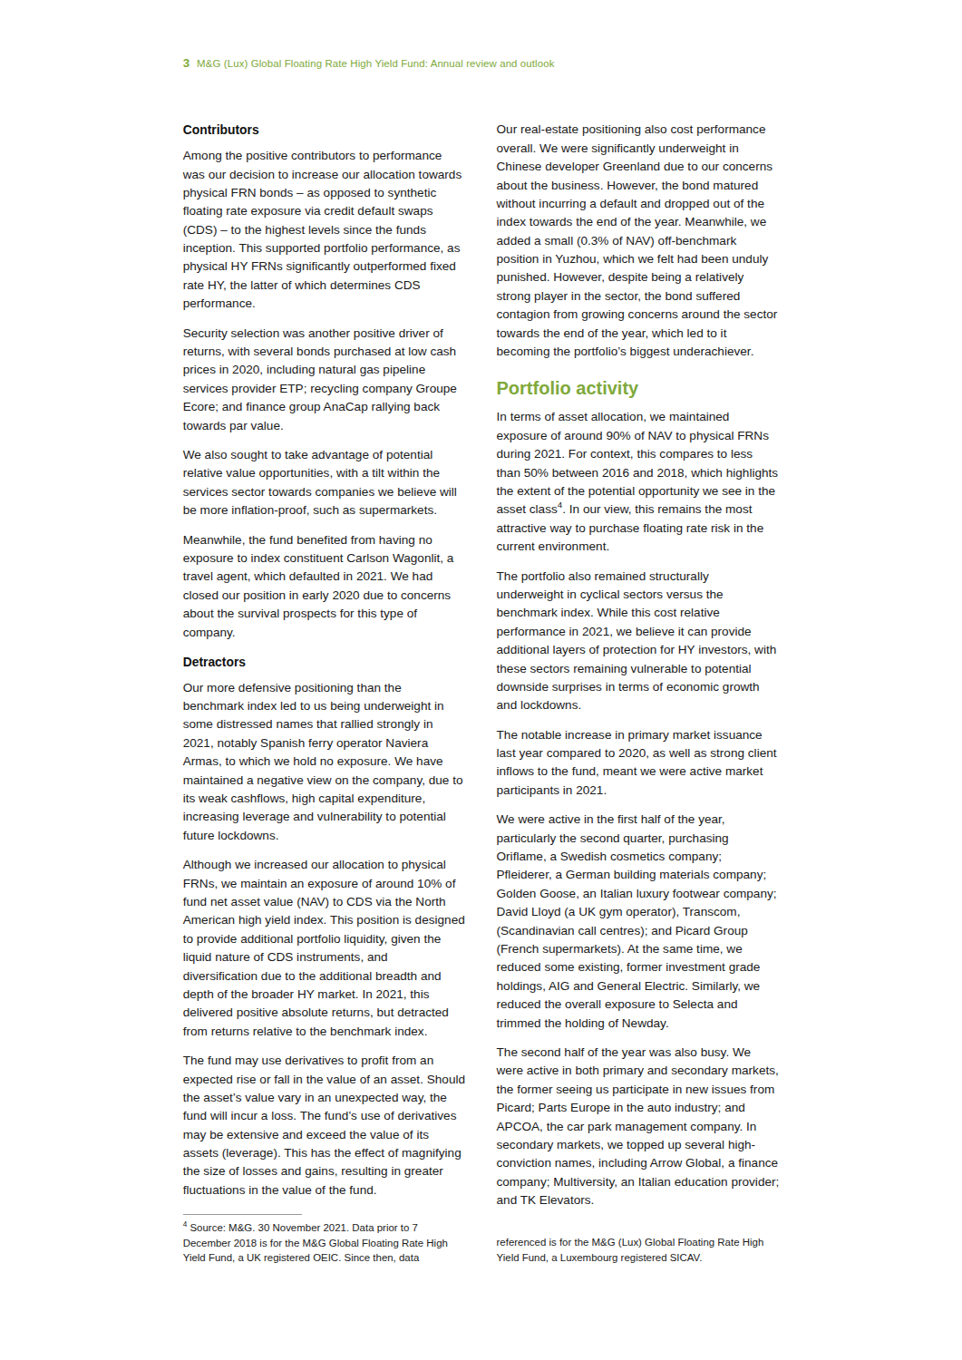3 M&G (Lux) Global Floating Rate High Yield Fund: Annual review and outlook
Contributors
Among the positive contributors to performance was our decision to increase our allocation towards physical FRN bonds – as opposed to synthetic floating rate exposure via credit default swaps (CDS) – to the highest levels since the funds inception. This supported portfolio performance, as physical HY FRNs significantly outperformed fixed rate HY, the latter of which determines CDS performance.
Security selection was another positive driver of returns, with several bonds purchased at low cash prices in 2020, including natural gas pipeline services provider ETP; recycling company Groupe Ecore; and finance group AnaCap rallying back towards par value.
We also sought to take advantage of potential relative value opportunities, with a tilt within the services sector towards companies we believe will be more inflation-proof, such as supermarkets.
Meanwhile, the fund benefited from having no exposure to index constituent Carlson Wagonlit, a travel agent, which defaulted in 2021. We had closed our position in early 2020 due to concerns about the survival prospects for this type of company.
Detractors
Our more defensive positioning than the benchmark index led to us being underweight in some distressed names that rallied strongly in 2021, notably Spanish ferry operator Naviera Armas, to which we hold no exposure. We have maintained a negative view on the company, due to its weak cashflows, high capital expenditure, increasing leverage and vulnerability to potential future lockdowns.
Although we increased our allocation to physical FRNs, we maintain an exposure of around 10% of fund net asset value (NAV) to CDS via the North American high yield index. This position is designed to provide additional portfolio liquidity, given the liquid nature of CDS instruments, and diversification due to the additional breadth and depth of the broader HY market. In 2021, this delivered positive absolute returns, but detracted from returns relative to the benchmark index.
The fund may use derivatives to profit from an expected rise or fall in the value of an asset. Should the asset’s value vary in an unexpected way, the fund will incur a loss. The fund’s use of derivatives may be extensive and exceed the value of its assets (leverage). This has the effect of magnifying the size of losses and gains, resulting in greater fluctuations in the value of the fund.
4 Source: M&G. 30 November 2021. Data prior to 7 December 2018 is for the M&G Global Floating Rate High Yield Fund, a UK registered OEIC. Since then, data
Our real-estate positioning also cost performance overall. We were significantly underweight in Chinese developer Greenland due to our concerns about the business. However, the bond matured without incurring a default and dropped out of the index towards the end of the year. Meanwhile, we added a small (0.3% of NAV) off-benchmark position in Yuzhou, which we felt had been unduly punished. However, despite being a relatively strong player in the sector, the bond suffered contagion from growing concerns around the sector towards the end of the year, which led to it becoming the portfolio’s biggest underachiever.
Portfolio activity
In terms of asset allocation, we maintained exposure of around 90% of NAV to physical FRNs during 2021. For context, this compares to less than 50% between 2016 and 2018, which highlights the extent of the potential opportunity we see in the asset class4. In our view, this remains the most attractive way to purchase floating rate risk in the current environment.
The portfolio also remained structurally underweight in cyclical sectors versus the benchmark index. While this cost relative performance in 2021, we believe it can provide additional layers of protection for HY investors, with these sectors remaining vulnerable to potential downside surprises in terms of economic growth and lockdowns.
The notable increase in primary market issuance last year compared to 2020, as well as strong client inflows to the fund, meant we were active market participants in 2021.
We were active in the first half of the year, particularly the second quarter, purchasing Oriflame, a Swedish cosmetics company; Pfleiderer, a German building materials company; Golden Goose, an Italian luxury footwear company; David Lloyd (a UK gym operator), Transcom, (Scandinavian call centres); and Picard Group (French supermarkets). At the same time, we reduced some existing, former investment grade holdings, AIG and General Electric. Similarly, we reduced the overall exposure to Selecta and trimmed the holding of Newday.
The second half of the year was also busy. We were active in both primary and secondary markets, the former seeing us participate in new issues from Picard; Parts Europe in the auto industry; and APCOA, the car park management company. In secondary markets, we topped up several high-conviction names, including Arrow Global, a finance company; Multiversity, an Italian education provider; and TK Elevators.
referenced is for the M&G (Lux) Global Floating Rate High Yield Fund, a Luxembourg registered SICAV.